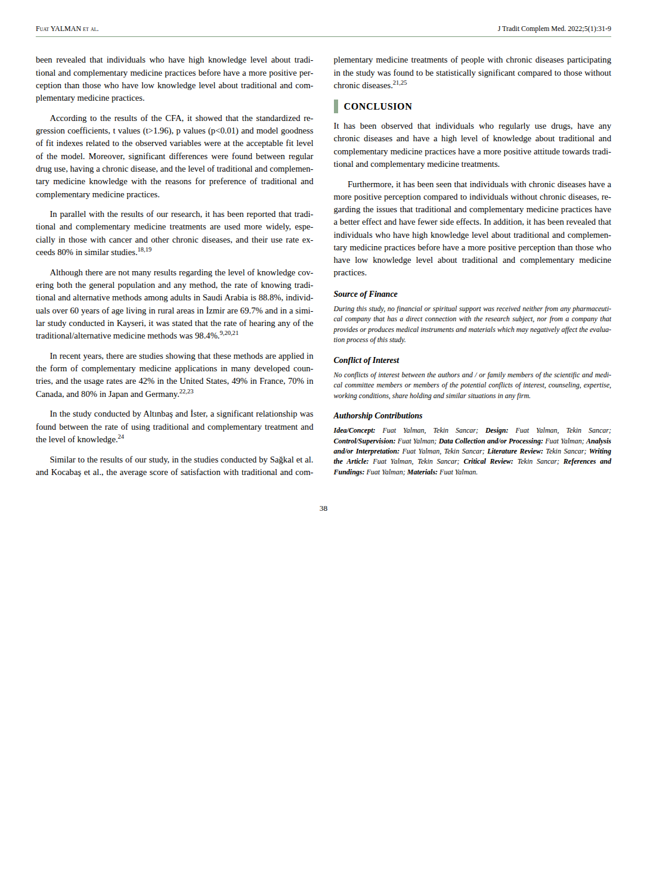Fuat YALMAN et al. J Tradit Complem Med. 2022;5(1):31-9
been revealed that individuals who have high knowledge level about traditional and complementary medicine practices before have a more positive perception than those who have low knowledge level about traditional and complementary medicine practices.
According to the results of the CFA, it showed that the standardized regression coefficients, t values (t>1.96), p values (p<0.01) and model goodness of fit indexes related to the observed variables were at the acceptable fit level of the model. Moreover, significant differences were found between regular drug use, having a chronic disease, and the level of traditional and complementary medicine knowledge with the reasons for preference of traditional and complementary medicine practices.
In parallel with the results of our research, it has been reported that traditional and complementary medicine treatments are used more widely, especially in those with cancer and other chronic diseases, and their use rate exceeds 80% in similar studies.18,19
Although there are not many results regarding the level of knowledge covering both the general population and any method, the rate of knowing traditional and alternative methods among adults in Saudi Arabia is 88.8%, individuals over 60 years of age living in rural areas in İzmir are 69.7% and in a similar study conducted in Kayseri, it was stated that the rate of hearing any of the traditional/alternative medicine methods was 98.4%.9,20,21
In recent years, there are studies showing that these methods are applied in the form of complementary medicine applications in many developed countries, and the usage rates are 42% in the United States, 49% in France, 70% in Canada, and 80% in Japan and Germany.22,23
In the study conducted by Altınbaş and İster, a significant relationship was found between the rate of using traditional and complementary treatment and the level of knowledge.24
Similar to the results of our study, in the studies conducted by Sağkal et al. and Kocabaş et al., the average score of satisfaction with traditional and complementary medicine treatments of people with chronic diseases participating in the study was found to be statistically significant compared to those without chronic diseases.21,25
CONCLUSION
It has been observed that individuals who regularly use drugs, have any chronic diseases and have a high level of knowledge about traditional and complementary medicine practices have a more positive attitude towards traditional and complementary medicine treatments.
Furthermore, it has been seen that individuals with chronic diseases have a more positive perception compared to individuals without chronic diseases, regarding the issues that traditional and complementary medicine practices have a better effect and have fewer side effects. In addition, it has been revealed that individuals who have high knowledge level about traditional and complementary medicine practices before have a more positive perception than those who have low knowledge level about traditional and complementary medicine practices.
Source of Finance
During this study, no financial or spiritual support was received neither from any pharmaceutical company that has a direct connection with the research subject, nor from a company that provides or produces medical instruments and materials which may negatively affect the evaluation process of this study.
Conflict of Interest
No conflicts of interest between the authors and / or family members of the scientific and medical committee members or members of the potential conflicts of interest, counseling, expertise, working conditions, share holding and similar situations in any firm.
Authorship Contributions
Idea/Concept: Fuat Yalman, Tekin Sancar; Design: Fuat Yalman, Tekin Sancar; Control/Supervision: Fuat Yalman; Data Collection and/or Processing: Fuat Yalman; Analysis and/or Interpretation: Fuat Yalman, Tekin Sancar; Literature Review: Tekin Sancar; Writing the Article: Fuat Yalman, Tekin Sancar; Critical Review: Tekin Sancar; References and Fundings: Fuat Yalman; Materials: Fuat Yalman.
38